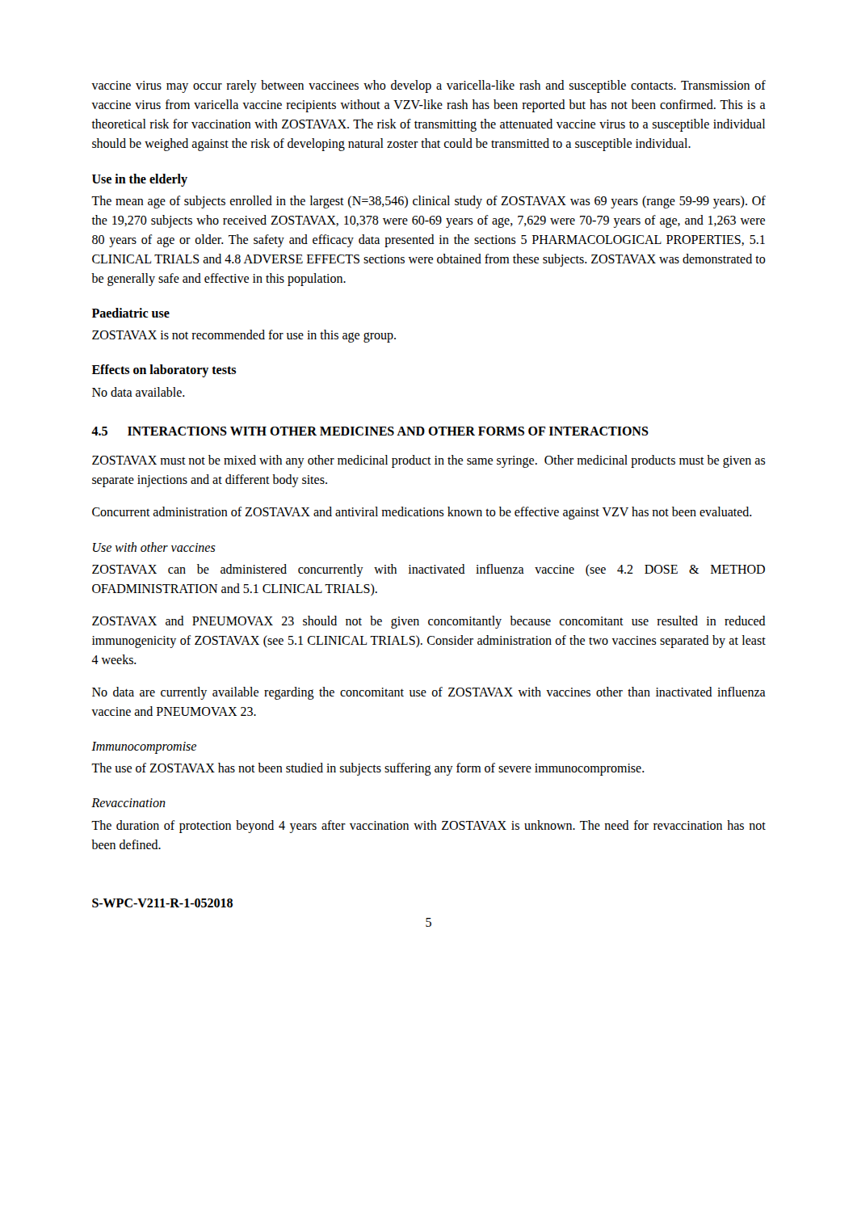vaccine virus may occur rarely between vaccinees who develop a varicella-like rash and susceptible contacts. Transmission of vaccine virus from varicella vaccine recipients without a VZV-like rash has been reported but has not been confirmed. This is a theoretical risk for vaccination with ZOSTAVAX. The risk of transmitting the attenuated vaccine virus to a susceptible individual should be weighed against the risk of developing natural zoster that could be transmitted to a susceptible individual.
Use in the elderly
The mean age of subjects enrolled in the largest (N=38,546) clinical study of ZOSTAVAX was 69 years (range 59-99 years). Of the 19,270 subjects who received ZOSTAVAX, 10,378 were 60-69 years of age, 7,629 were 70-79 years of age, and 1,263 were 80 years of age or older. The safety and efficacy data presented in the sections 5 PHARMACOLOGICAL PROPERTIES, 5.1 CLINICAL TRIALS and 4.8 ADVERSE EFFECTS sections were obtained from these subjects. ZOSTAVAX was demonstrated to be generally safe and effective in this population.
Paediatric use
ZOSTAVAX is not recommended for use in this age group.
Effects on laboratory tests
No data available.
4.5 INTERACTIONS WITH OTHER MEDICINES AND OTHER FORMS OF INTERACTIONS
ZOSTAVAX must not be mixed with any other medicinal product in the same syringe. Other medicinal products must be given as separate injections and at different body sites.
Concurrent administration of ZOSTAVAX and antiviral medications known to be effective against VZV has not been evaluated.
Use with other vaccines
ZOSTAVAX can be administered concurrently with inactivated influenza vaccine (see 4.2 DOSE & METHOD OFADMINISTRATION and 5.1 CLINICAL TRIALS).
ZOSTAVAX and PNEUMOVAX 23 should not be given concomitantly because concomitant use resulted in reduced immunogenicity of ZOSTAVAX (see 5.1 CLINICAL TRIALS). Consider administration of the two vaccines separated by at least 4 weeks.
No data are currently available regarding the concomitant use of ZOSTAVAX with vaccines other than inactivated influenza vaccine and PNEUMOVAX 23.
Immunocompromise
The use of ZOSTAVAX has not been studied in subjects suffering any form of severe immunocompromise.
Revaccination
The duration of protection beyond 4 years after vaccination with ZOSTAVAX is unknown. The need for revaccination has not been defined.
S-WPC-V211-R-1-052018
5